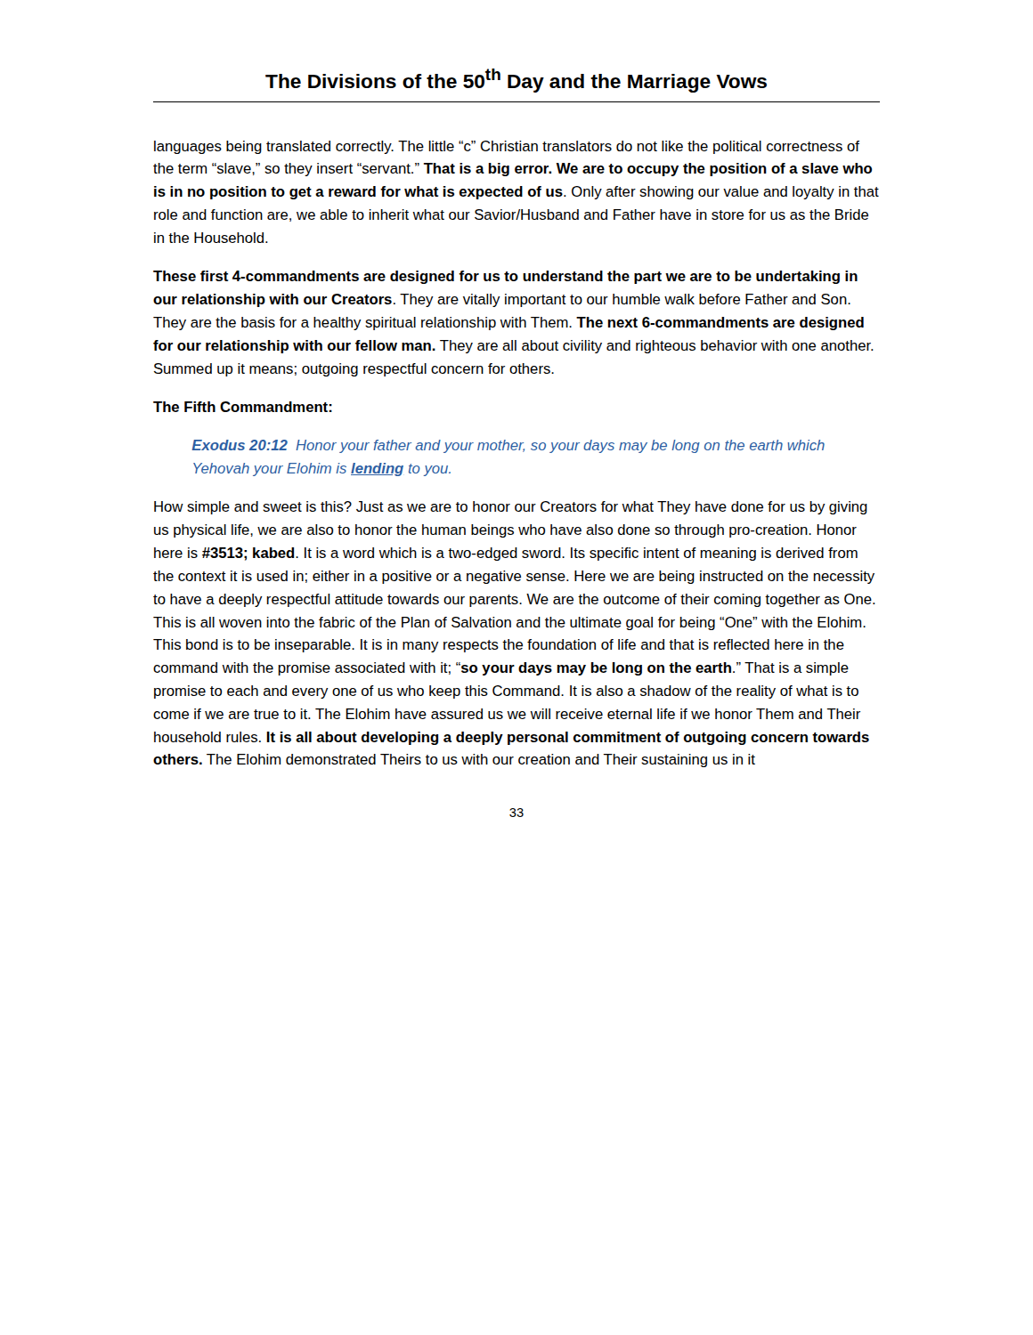The Divisions of the 50th Day and the Marriage Vows
languages being translated correctly. The little “c” Christian translators do not like the political correctness of the term “slave,” so they insert “servant.” That is a big error. We are to occupy the position of a slave who is in no position to get a reward for what is expected of us. Only after showing our value and loyalty in that role and function are, we able to inherit what our Savior/Husband and Father have in store for us as the Bride in the Household.
These first 4-commandments are designed for us to understand the part we are to be undertaking in our relationship with our Creators. They are vitally important to our humble walk before Father and Son. They are the basis for a healthy spiritual relationship with Them. The next 6-commandments are designed for our relationship with our fellow man. They are all about civility and righteous behavior with one another. Summed up it means; outgoing respectful concern for others.
The Fifth Commandment:
Exodus 20:12 Honor your father and your mother, so your days may be long on the earth which Yehovah your Elohim is lending to you.
How simple and sweet is this? Just as we are to honor our Creators for what They have done for us by giving us physical life, we are also to honor the human beings who have also done so through pro-creation. Honor here is #3513; kabed. It is a word which is a two-edged sword. Its specific intent of meaning is derived from the context it is used in; either in a positive or a negative sense. Here we are being instructed on the necessity to have a deeply respectful attitude towards our parents. We are the outcome of their coming together as One. This is all woven into the fabric of the Plan of Salvation and the ultimate goal for being “One” with the Elohim. This bond is to be inseparable. It is in many respects the foundation of life and that is reflected here in the command with the promise associated with it; “so your days may be long on the earth.” That is a simple promise to each and every one of us who keep this Command. It is also a shadow of the reality of what is to come if we are true to it. The Elohim have assured us we will receive eternal life if we honor Them and Their household rules. It is all about developing a deeply personal commitment of outgoing concern towards others. The Elohim demonstrated Theirs to us with our creation and Their sustaining us in it
33